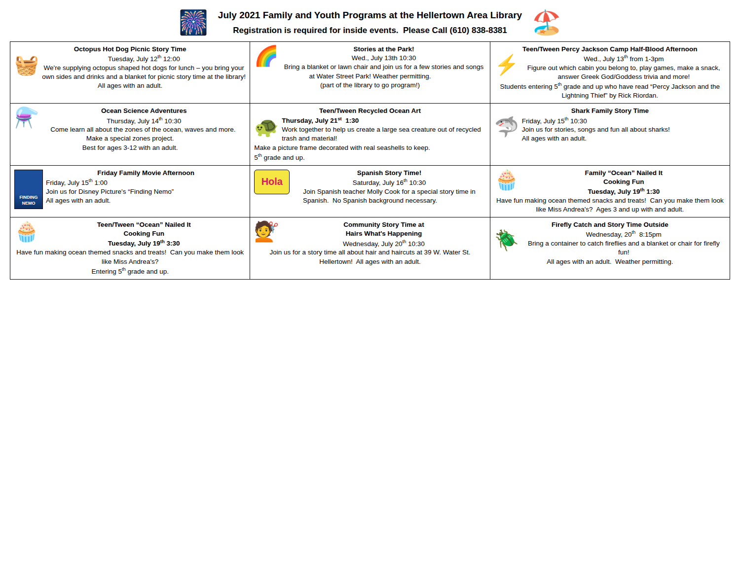🎆
July 2021 Family and Youth Programs at the Hellertown Area Library
Registration is required for inside events. Please Call (610) 838-8381
🏖️
| Octopus Hot Dog Picnic Story Time 🧺 Tuesday, July 12 th 12:00 We're supplying octopus shaped hot dogs for lunch – you bring your own sides and drinks and a blanket for picnic story time at the library! All ages with an adult. | 🌈 Stories at the Park! Wed., July 13th 10:30 Bring a blanket or lawn chair and join us for a few stories and songs at Water Street Park! Weather permitting. (part of the library to go program!) | Teen/Tween Percy Jackson Camp Half-Blood Afternoon ⚡ Wed., July 13 th from 1-3pm Figure out which cabin you belong to, play games, make a snack, answer Greek God/Goddess trivia and more! Students entering 5 th grade and up who have read “Percy Jackson and the Lightning Thief” by Rick Riordan. |
| ⚗️ Ocean Science Adventures Thursday, July 14 th 10:30 Come learn all about the zones of the ocean, waves and more. Make a special zones project. Best for ages 3-12 with an adult. | Teen/Tween Recycled Ocean Art 🐢 Thursday, July 21 st 1:30 Work together to help us create a large sea creature out of recycled trash and material! Make a picture frame decorated with real seashells to keep. 5 th grade and up. | Shark Family Story Time 🦈 Friday, July 15 th 10:30 Join us for stories, songs and fun all about sharks! All ages with an adult. |
| FINDING NEMO Friday Family Movie Afternoon Friday, July 15 th 1:00 Join us for Disney Picture's “Finding Nemo” All ages with an adult. | Hola Spanish Story Time! Saturday, July 16 th 10:30 Join Spanish teacher Molly Cook for a special story time in Spanish. No Spanish background necessary. | 🧁 Family “Ocean” Nailed It Cooking Fun Tuesday, July 19 th 1:30 Have fun making ocean themed snacks and treats! Can you make them look like Miss Andrea's? Ages 3 and up with and adult. |
| 🧁 Teen/Tween “Ocean” Nailed It Cooking Fun Tuesday, July 19 th 3:30 Have fun making ocean themed snacks and treats! Can you make them look like Miss Andrea's? Entering 5 th grade and up. | 💇 Community Story Time at Hairs What's Happening Wednesday, July 20 th 10:30 Join us for a story time all about hair and haircuts at 39 W. Water St. Hellertown! All ages with an adult. | Firefly Catch and Story Time Outside 🪲 Wednesday, 20 th 8:15pm Bring a container to catch fireflies and a blanket or chair for firefly fun! All ages with an adult. Weather permitting. |